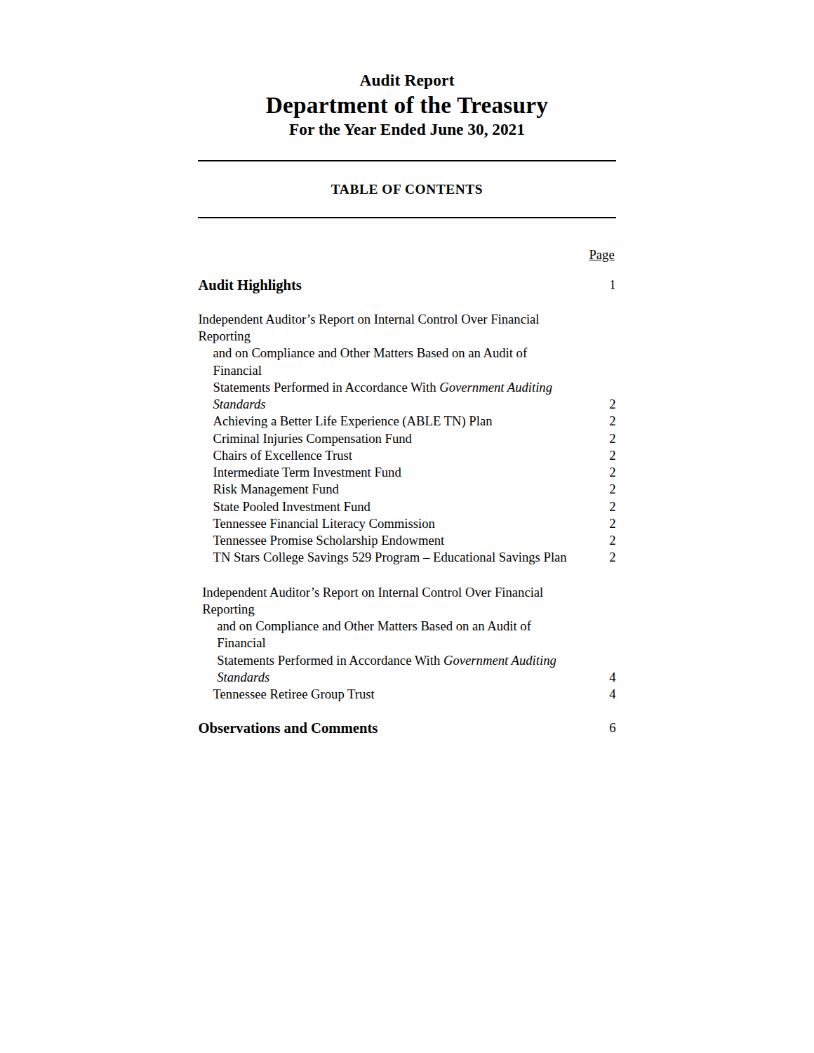Audit Report
Department of the Treasury
For the Year Ended June 30, 2021
TABLE OF CONTENTS
Page
| Audit Highlights | 1 |
| Independent Auditor’s Report on Internal Control Over Financial Reporting and on Compliance and Other Matters Based on an Audit of Financial Statements Performed in Accordance With Government Auditing Standards | 2 |
| Achieving a Better Life Experience (ABLE TN) Plan | 2 |
| Criminal Injuries Compensation Fund | 2 |
| Chairs of Excellence Trust | 2 |
| Intermediate Term Investment Fund | 2 |
| Risk Management Fund | 2 |
| State Pooled Investment Fund | 2 |
| Tennessee Financial Literacy Commission | 2 |
| Tennessee Promise Scholarship Endowment | 2 |
| TN Stars College Savings 529 Program – Educational Savings Plan | 2 |
| Independent Auditor’s Report on Internal Control Over Financial Reporting and on Compliance and Other Matters Based on an Audit of Financial Statements Performed in Accordance With Government Auditing Standards | 4 |
| Tennessee Retiree Group Trust | 4 |
| Observations and Comments | 6 |